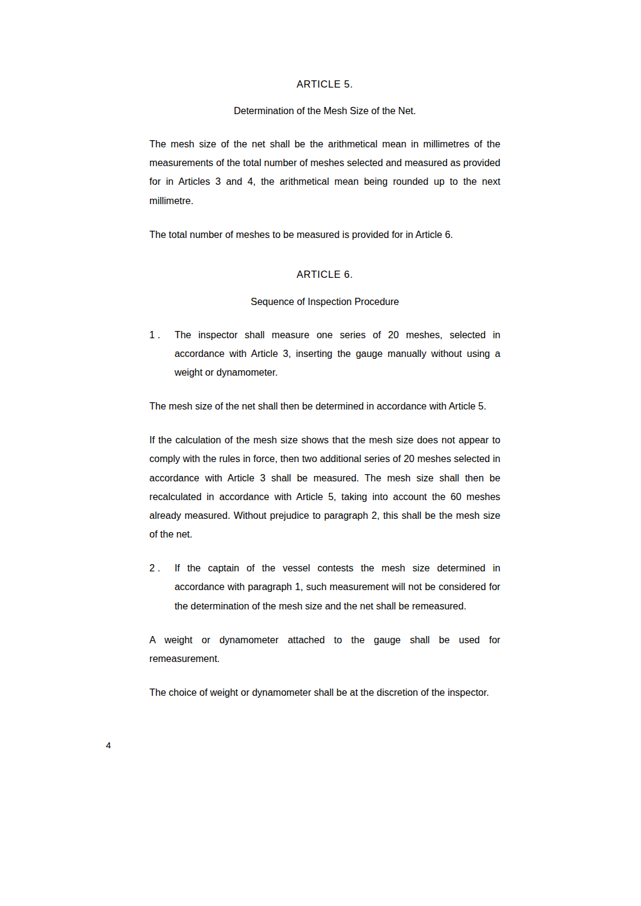ARTICLE 5.
Determination of the Mesh Size of the Net.
The mesh size of the net shall be the arithmetical mean in millimetres of the measurements of the total number of meshes selected and measured as provided for in Articles 3 and 4, the arithmetical mean being rounded up to the next millimetre.
The total number of meshes to be measured is provided for in Article 6.
ARTICLE 6.
Sequence of Inspection Procedure
1 .
The inspector shall measure one series of 20 meshes, selected in accordance with Article 3, inserting the gauge manually without using a weight or dynamometer.
The mesh size of the net shall then be determined in accordance with Article 5.
If the calculation of the mesh size shows that the mesh size does not appear to comply with the rules in force, then two additional series of 20 meshes selected in accordance with Article 3 shall be measured. The mesh size shall then be recalculated in accordance with Article 5, taking into account the 60 meshes already measured. Without prejudice to paragraph 2, this shall be the mesh size of the net.
2 .
If the captain of the vessel contests the mesh size determined in accordance with paragraph 1, such measurement will not be considered for the determination of the mesh size and the net shall be remeasured.
A weight or dynamometer attached to the gauge shall be used for remeasurement.
The choice of weight or dynamometer shall be at the discretion of the inspector.
4